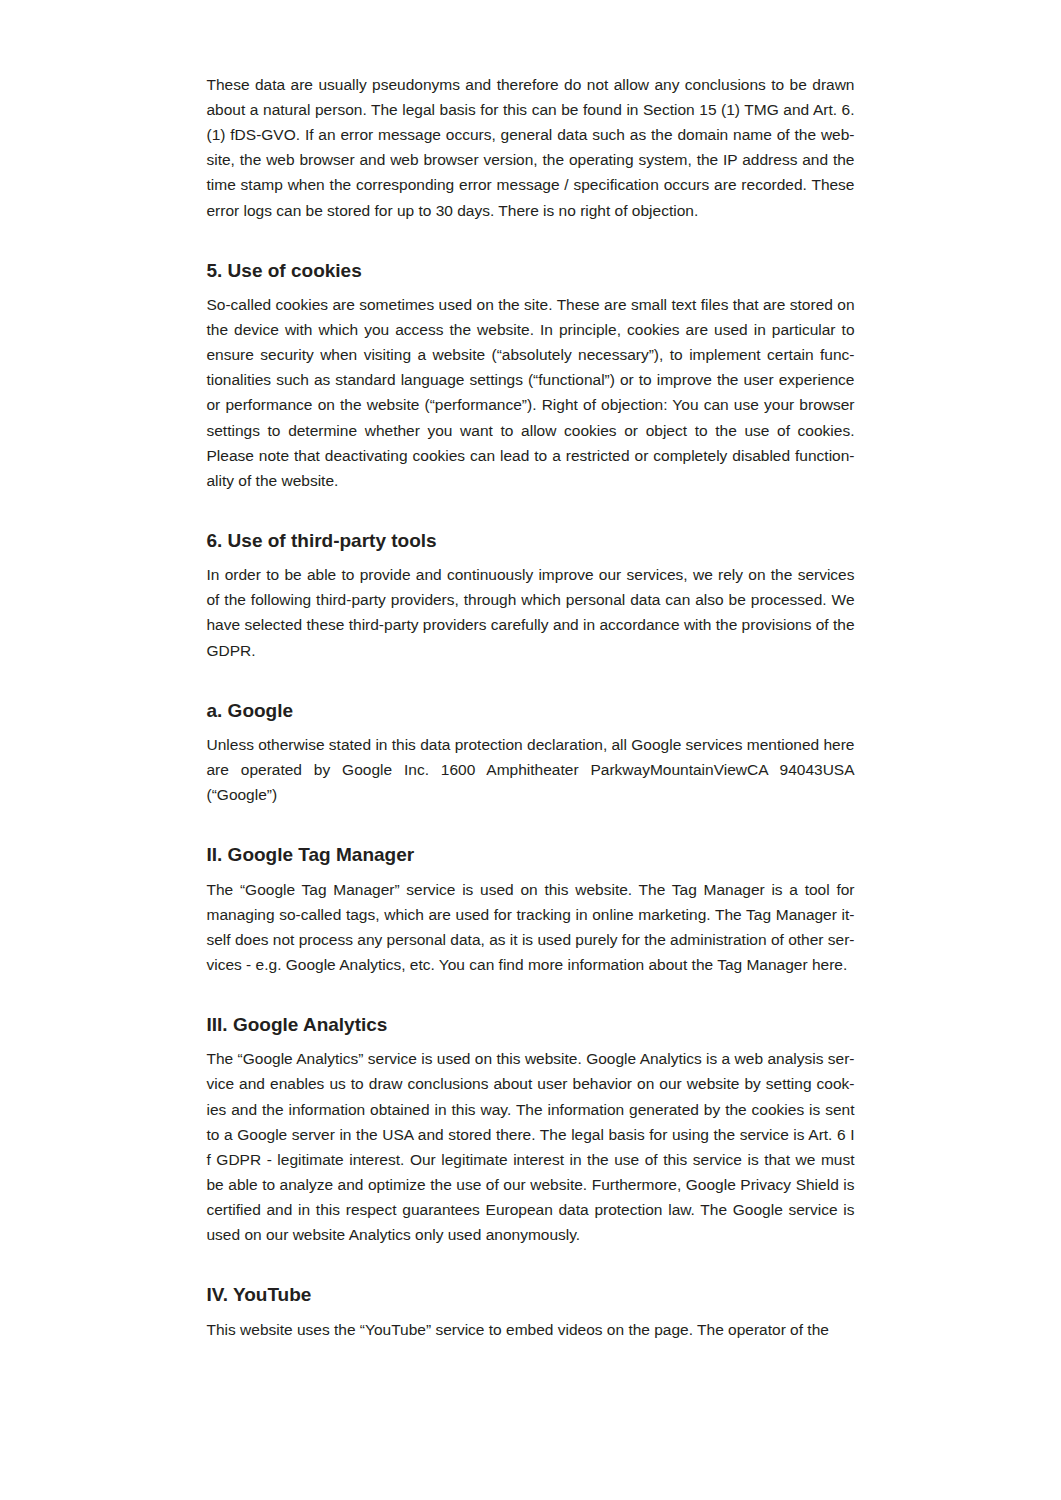These data are usually pseudonyms and therefore do not allow any conclusions to be drawn about a natural person. The legal basis for this can be found in Section 15 (1) TMG and Art. 6. (1) fDS-GVO. If an error message occurs, general data such as the domain name of the website, the web browser and web browser version, the operating system, the IP address and the time stamp when the corresponding error message / specification occurs are recorded. These error logs can be stored for up to 30 days. There is no right of objection.
5. Use of cookies
So-called cookies are sometimes used on the site. These are small text files that are stored on the device with which you access the website. In principle, cookies are used in particular to ensure security when visiting a website (“absolutely necessary”), to implement certain functionalities such as standard language settings (“functional”) or to improve the user experience or performance on the website (“performance”). Right of objection: You can use your browser settings to determine whether you want to allow cookies or object to the use of cookies. Please note that deactivating cookies can lead to a restricted or completely disabled functionality of the website.
6. Use of third-party tools
In order to be able to provide and continuously improve our services, we rely on the services of the following third-party providers, through which personal data can also be processed. We have selected these third-party providers carefully and in accordance with the provisions of the GDPR.
a. Google
Unless otherwise stated in this data protection declaration, all Google services mentioned here are operated by Google Inc. 1600 Amphitheater ParkwayMountainViewCA 94043USA (“Google”)
II. Google Tag Manager
The “Google Tag Manager” service is used on this website. The Tag Manager is a tool for managing so-called tags, which are used for tracking in online marketing. The Tag Manager itself does not process any personal data, as it is used purely for the administration of other services - e.g. Google Analytics, etc. You can find more information about the Tag Manager here.
III. Google Analytics
The “Google Analytics” service is used on this website. Google Analytics is a web analysis service and enables us to draw conclusions about user behavior on our website by setting cookies and the information obtained in this way. The information generated by the cookies is sent to a Google server in the USA and stored there. The legal basis for using the service is Art. 6 I f GDPR - legitimate interest. Our legitimate interest in the use of this service is that we must be able to analyze and optimize the use of our website. Furthermore, Google Privacy Shield is certified and in this respect guarantees European data protection law. The Google service is used on our website Analytics only used anonymously.
IV. YouTube
This website uses the “YouTube” service to embed videos on the page. The operator of the